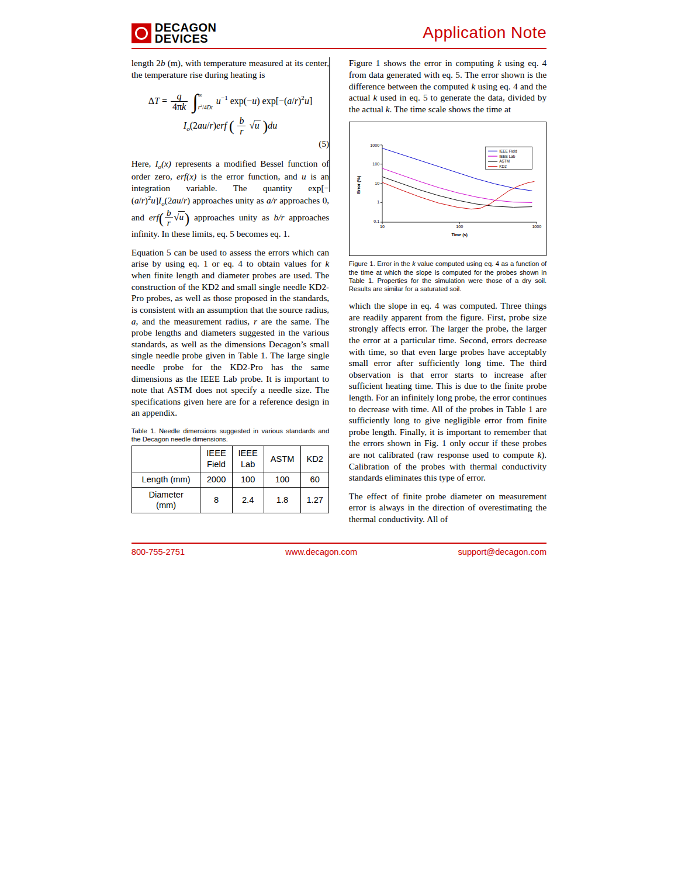DECAGON DEVICES
Application Note
length 2b (m), with temperature measured at its center, the temperature rise during heating is
ΔT = q 4πk ∫∞r2/4Dt u−1 exp(−u) exp[−(a/r)2u]
Io(2au/r)erf ( br √u ) du
(5)
Here, Io(x) represents a modified Bessel function of order zero, erf(x) is the error function, and u is an integration variable. The quantity exp[−(a/r)2u]Io(2au/r) approaches unity as a/r approaches 0, and erf(br√u) approaches unity as b/r approaches infinity. In these limits, eq. 5 becomes eq. 1.
Equation 5 can be used to assess the errors which can arise by using eq. 1 or eq. 4 to obtain values for k when finite length and diameter probes are used. The construction of the KD2 and small single needle KD2-Pro probes, as well as those proposed in the standards, is consistent with an assumption that the source radius, a, and the measurement radius, r are the same. The probe lengths and diameters suggested in the various standards, as well as the dimensions Decagon’s small single needle probe given in Table 1. The large single needle probe for the KD2-Pro has the same dimensions as the IEEE Lab probe. It is important to note that ASTM does not specify a needle size. The specifications given here are for a reference design in an appendix.
Table 1. Needle dimensions suggested in various standards and the Decagon needle dimensions.
| | IEEE Field | IEEE Lab | ASTM | KD2 |
| --- | --- | --- | --- | --- |
| Length (mm) | 2000 | 100 | 100 | 60 |
| Diameter (mm) | 8 | 2.4 | 1.8 | 1.27 |
Figure 1 shows the error in computing k using eq. 4 from data generated with eq. 5. The error shown is the difference between the computed k using eq. 4 and the actual k used in eq. 5 to generate the data, divided by the actual k. The time scale shows the time at
1000 100 10 1 0.1 10 100 1000 Time (s) Error (%) IEEE Field IEEE Lab ASTM KD2
Figure 1. Error in the k value computed using eq. 4 as a function of the time at which the slope is computed for the probes shown in Table 1. Properties for the simulation were those of a dry soil. Results are similar for a saturated soil.
which the slope in eq. 4 was computed. Three things are readily apparent from the figure. First, probe size strongly affects error. The larger the probe, the larger the error at a particular time. Second, errors decrease with time, so that even large probes have acceptably small error after sufficiently long time. The third observation is that error starts to increase after sufficient heating time. This is due to the finite probe length. For an infinitely long probe, the error continues to decrease with time. All of the probes in Table 1 are sufficiently long to give negligible error from finite probe length. Finally, it is important to remember that the errors shown in Fig. 1 only occur if these probes are not calibrated (raw response used to compute k). Calibration of the probes with thermal conductivity standards eliminates this type of error.
The effect of finite probe diameter on measurement error is always in the direction of overestimating the thermal conductivity. All of
800-755-2751
www.decagon.com
support@decagon.com